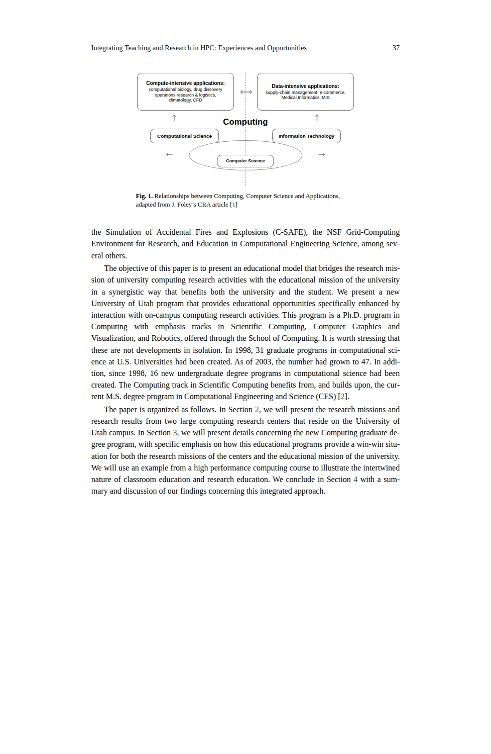Integrating Teaching and Research in HPC: Experiences and Opportunities 37
Compute-intensive applications: computational biology, drug discovery
operations research & logistics,
climatology, CFD
Data-intensive applications: supply-chain management, e-commerce,
Medical Informatics, MIS
⟷
Computing
↖
↗
Computational Science
Information Technology
↖
↗
Computer Science
Fig. 1. Relationships between Computing, Computer Science and Applications, adapted from J. Foley’s CRA article [1]
the Simulation of Accidental Fires and Explosions (C-SAFE), the NSF Grid-Computing Environment for Research, and Education in Computational Engineering Science, among several others.
The objective of this paper is to present an educational model that bridges the research mission of university computing research activities with the educational mission of the university in a synergistic way that benefits both the university and the student. We present a new University of Utah program that provides educational opportunities specifically enhanced by interaction with on-campus computing research activities. This program is a Ph.D. program in Computing with emphasis tracks in Scientific Computing, Computer Graphics and Visualization, and Robotics, offered through the School of Computing. It is worth stressing that these are not developments in isolation. In 1998, 31 graduate programs in computational science at U.S. Universities had been created. As of 2003, the number had grown to 47. In addition, since 1998, 16 new undergraduate degree programs in computational science had been created. The Computing track in Scientific Computing benefits from, and builds upon, the current M.S. degree program in Computational Engineering and Science (CES) [2].
The paper is organized as follows. In Section 2, we will present the research missions and research results from two large computing research centers that reside on the University of Utah campus. In Section 3, we will present details concerning the new Computing graduate degree program, with specific emphasis on how this educational programs provide a win-win situation for both the research missions of the centers and the educational mission of the university. We will use an example from a high performance computing course to illustrate the intertwined nature of classroom education and research education. We conclude in Section 4 with a summary and discussion of our findings concerning this integrated approach.